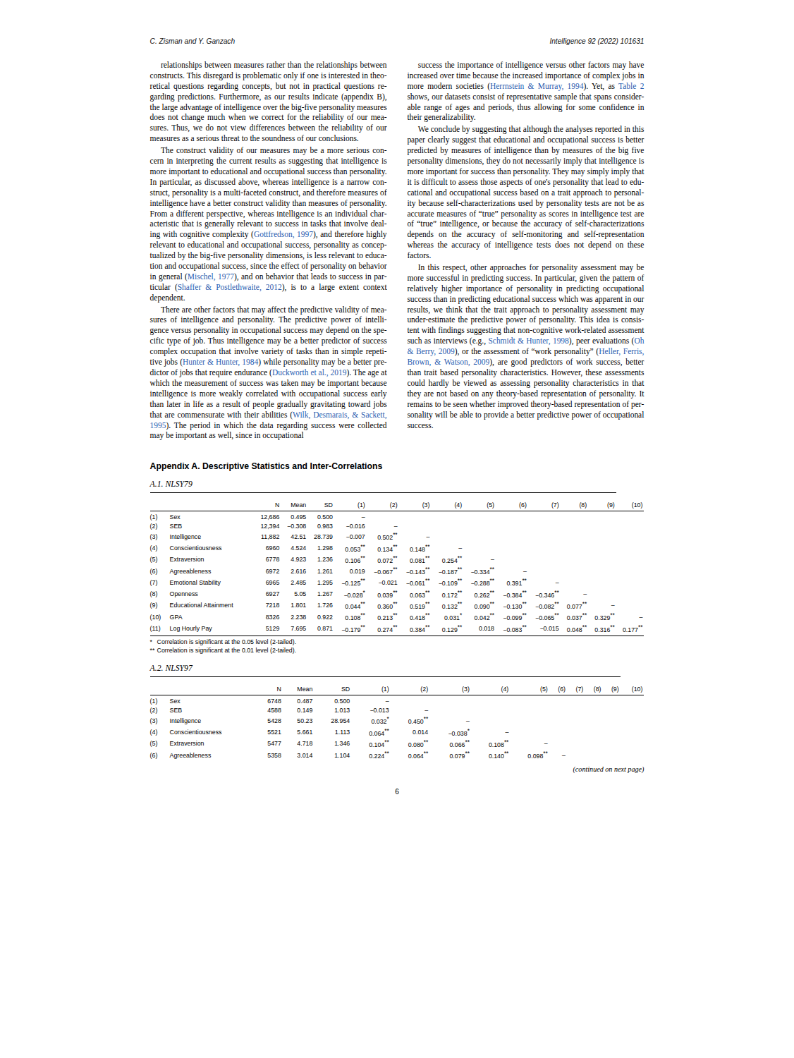C. Zisman and Y. Ganzach
Intelligence 92 (2022) 101631
relationships between measures rather than the relationships between constructs. This disregard is problematic only if one is interested in theoretical questions regarding concepts, but not in practical questions regarding predictions. Furthermore, as our results indicate (appendix B), the large advantage of intelligence over the big-five personality measures does not change much when we correct for the reliability of our measures. Thus, we do not view differences between the reliability of our measures as a serious threat to the soundness of our conclusions.
The construct validity of our measures may be a more serious concern in interpreting the current results as suggesting that intelligence is more important to educational and occupational success than personality. In particular, as discussed above, whereas intelligence is a narrow construct, personality is a multi-faceted construct, and therefore measures of intelligence have a better construct validity than measures of personality. From a different perspective, whereas intelligence is an individual characteristic that is generally relevant to success in tasks that involve dealing with cognitive complexity (Gottfredson, 1997), and therefore highly relevant to educational and occupational success, personality as conceptualized by the big-five personality dimensions, is less relevant to education and occupational success, since the effect of personality on behavior in general (Mischel, 1977), and on behavior that leads to success in particular (Shaffer & Postlethwaite, 2012), is to a large extent context dependent.
There are other factors that may affect the predictive validity of measures of intelligence and personality. The predictive power of intelligence versus personality in occupational success may depend on the specific type of job. Thus intelligence may be a better predictor of success complex occupation that involve variety of tasks than in simple repetitive jobs (Hunter & Hunter, 1984) while personality may be a better predictor of jobs that require endurance (Duckworth et al., 2019). The age at which the measurement of success was taken may be important because intelligence is more weakly correlated with occupational success early than later in life as a result of people gradually gravitating toward jobs that are commensurate with their abilities (Wilk, Desmarais, & Sackett, 1995). The period in which the data regarding success were collected may be important as well, since in occupational
success the importance of intelligence versus other factors may have increased over time because the increased importance of complex jobs in more modern societies (Herrnstein & Murray, 1994). Yet, as Table 2 shows, our datasets consist of representative sample that spans considerable range of ages and periods, thus allowing for some confidence in their generalizability.
We conclude by suggesting that although the analyses reported in this paper clearly suggest that educational and occupational success is better predicted by measures of intelligence than by measures of the big five personality dimensions, they do not necessarily imply that intelligence is more important for success than personality. They may simply imply that it is difficult to assess those aspects of one's personality that lead to educational and occupational success based on a trait approach to personality because self-characterizations used by personality tests are not be as accurate measures of “true” personality as scores in intelligence test are of “true” intelligence, or because the accuracy of self-characterizations depends on the accuracy of self-monitoring and self-representation whereas the accuracy of intelligence tests does not depend on these factors.
In this respect, other approaches for personality assessment may be more successful in predicting success. In particular, given the pattern of relatively higher importance of personality in predicting occupational success than in predicting educational success which was apparent in our results, we think that the trait approach to personality assessment may under-estimate the predictive power of personality. This idea is consistent with findings suggesting that non-cognitive work-related assessment such as interviews (e.g., Schmidt & Hunter, 1998), peer evaluations (Oh & Berry, 2009), or the assessment of “work personality” (Heller, Ferris, Brown, & Watson, 2009), are good predictors of work success, better than trait based personality characteristics. However, these assessments could hardly be viewed as assessing personality characteristics in that they are not based on any theory-based representation of personality. It remains to be seen whether improved theory-based representation of personality will be able to provide a better predictive power of occupational success.
Appendix A. Descriptive Statistics and Inter-Correlations
A.1. NLSY79
| | | N | Mean | SD | (1) | (2) | (3) | (4) | (5) | (6) | (7) | (8) | (9) | (10) |
| --- | --- | --- | --- | --- | --- | --- | --- | --- | --- | --- | --- | --- | --- | --- |
| (1) | Sex | 12,686 | 0.495 | 0.500 | – | | | | | | | | | |
| (2) | SEB | 12,394 | −0.308 | 0.983 | −0.016 | – | | | | | | | | |
| (3) | Intelligence | 11,882 | 42.51 | 28.739 | −0.007 | 0.502 ** | – | | | | | | | |
| (4) | Conscientiousness | 6960 | 4.524 | 1.298 | 0.053 ** | 0.134 ** | 0.148 ** | – | | | | | | |
| (5) | Extraversion | 6778 | 4.923 | 1.236 | 0.106 ** | 0.072 ** | 0.081 ** | 0.254 ** | – | | | | | |
| (6) | Agreeableness | 6972 | 2.616 | 1.261 | 0.019 | −0.067 ** | −0.143 ** | −0.187 ** | −0.334 ** | – | | | | |
| (7) | Emotional Stability | 6965 | 2.485 | 1.295 | −0.125 ** | −0.021 | −0.061 ** | −0.109 ** | −0.288 ** | 0.391 ** | – | | | |
| (8) | Openness | 6927 | 5.05 | 1.267 | −0.028 * | 0.039 ** | 0.063 ** | 0.172 ** | 0.262 ** | −0.384 ** | −0.346 ** | – | | |
| (9) | Educational Attainment | 7218 | 1.801 | 1.726 | 0.044 ** | 0.360 ** | 0.519 ** | 0.132 ** | 0.090 ** | −0.130 ** | −0.082 ** | 0.077 ** | – | |
| (10) | GPA | 8326 | 2.238 | 0.922 | 0.108 ** | 0.213 ** | 0.418 ** | 0.031 * | 0.042 ** | −0.099 ** | −0.065 ** | 0.037 ** | 0.329 ** | – |
| (11) | Log Hourly Pay | 5129 | 7.695 | 0.871 | −0.179 ** | 0.274 ** | 0.384 ** | 0.129 ** | 0.018 | −0.083 ** | −0.015 | 0.048 ** | 0.316 ** | 0.177 ** |
*Correlation is significant at the 0.05 level (2-tailed).
**Correlation is significant at the 0.01 level (2-tailed).
A.2. NLSY97
| | | N | Mean | SD | (1) | (2) | (3) | (4) | (5) | (6) | (7) | (8) | (9) | (10) |
| --- | --- | --- | --- | --- | --- | --- | --- | --- | --- | --- | --- | --- | --- | --- |
| (1) | Sex | 6748 | 0.487 | 0.500 | – | | | | | | | | | |
| (2) | SEB | 4588 | 0.149 | 1.013 | −0.013 | – | | | | | | | | |
| (3) | Intelligence | 5428 | 50.23 | 28.954 | 0.032 * | 0.450 ** | – | | | | | | | |
| (4) | Conscientiousness | 5521 | 5.661 | 1.113 | 0.064 ** | 0.014 | −0.038 * | – | | | | | | |
| (5) | Extraversion | 5477 | 4.718 | 1.346 | 0.104 ** | 0.080 ** | 0.066 ** | 0.108 ** | – | | | | | |
| (6) | Agreeableness | 5358 | 3.014 | 1.104 | 0.224 ** | 0.064 ** | 0.079 ** | 0.140 ** | 0.098 ** | – | | | | |
(continued on next page)
6